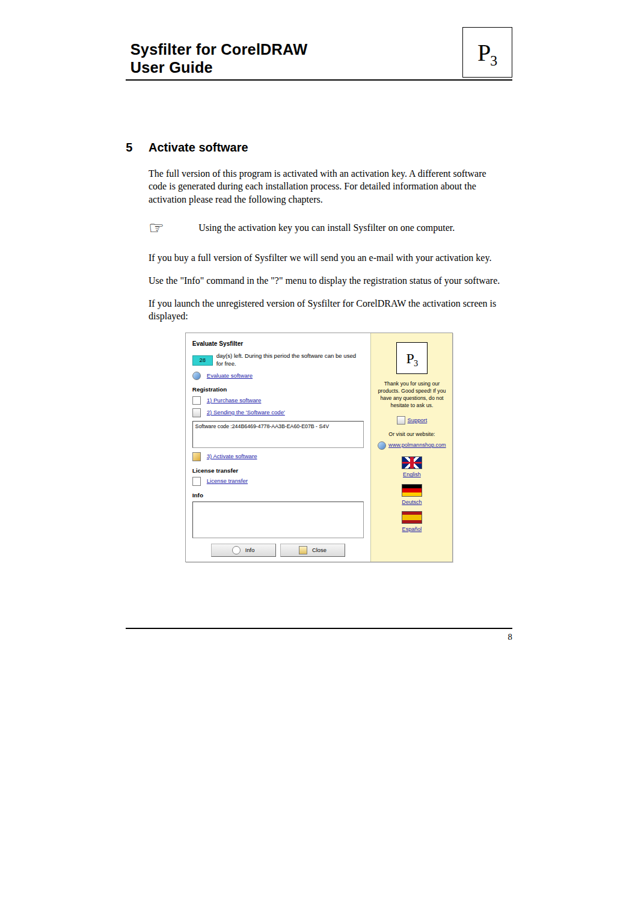P₃
Sysfilter for CorelDRAW
User Guide
5 Activate software
The full version of this program is activated with an activation key. A different software code is generated during each installation process. For detailed information about the activation please read the following chapters.
☞
Using the activation key you can install Sysfilter on one computer.
If you buy a full version of Sysfilter we will send you an e-mail with your activation key.
Use the "Info" command in the "?" menu to display the registration status of your software.
If you launch the unregistered version of Sysfilter for CorelDRAW the activation screen is displayed:
Evaluate Sysfilter
28 day(s) left. During this period the software can be used for free.
Evaluate software
Registration
1) Purchase software
2) Sending the 'Software code'
Software code :244B6469-4778-AA3B-EA60-E07B - S4V
3) Activate software
License transfer
License transfer
Info
Info
Close
P₃
Thank you for using our products. Good speed! If you have any questions, do not hesitate to ask us.
Support
Or visit our website:
www.polmannshop.com
English
Deutsch
Español
8